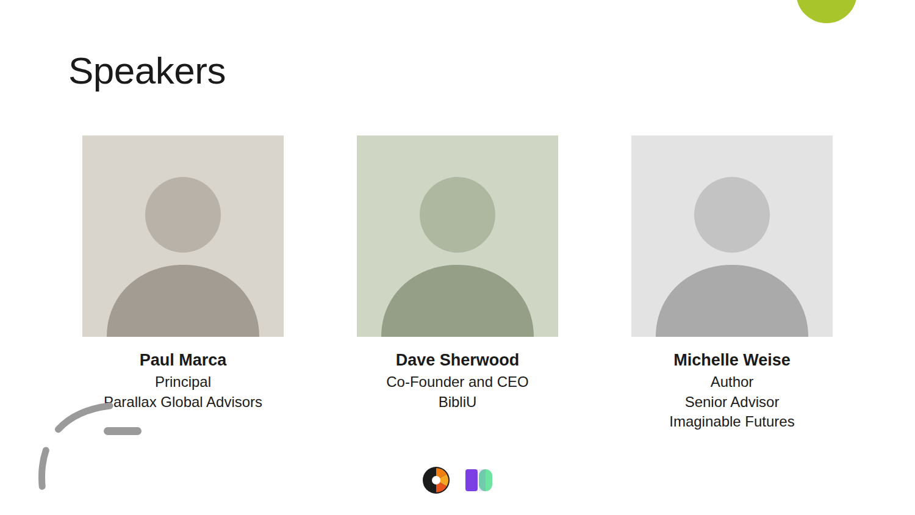Speakers
Paul Marca
Principal
Parallax Global Advisors
Dave Sherwood
Co-Founder and CEO
BibliU
Michelle Weise
Author
Senior Advisor
Imaginable Futures